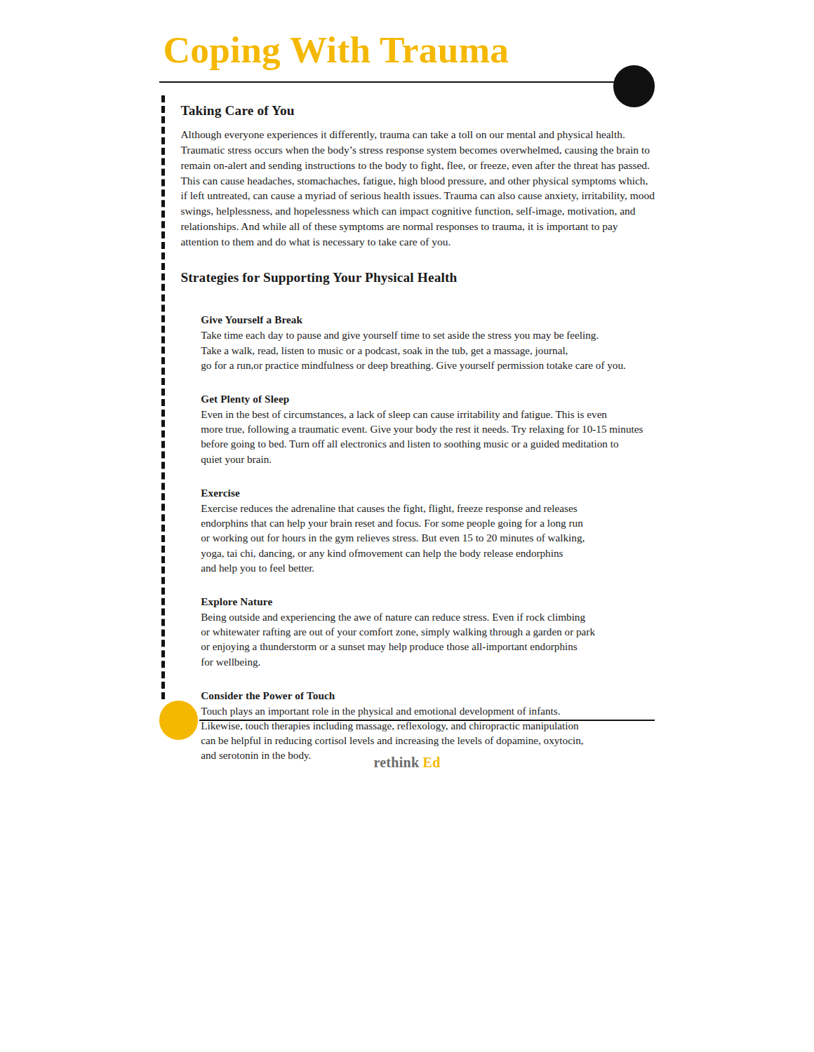Coping With Trauma
Taking Care of You
Although everyone experiences it differently, trauma can take a toll on our mental and physical health. Traumatic stress occurs when the body’s stress response system becomes overwhelmed, causing the brain to remain on-alert and sending instructions to the body to fight, flee, or freeze, even after the threat has passed. This can cause headaches, stomachaches, fatigue, high blood pressure, and other physical symptoms which, if left untreated, can cause a myriad of serious health issues. Trauma can also cause anxiety, irritability, mood swings, helplessness, and hopelessness which can impact cognitive function, self-image, motivation, and relationships. And while all of these symptoms are normal responses to trauma, it is important to pay attention to them and do what is necessary to take care of you.
Strategies for Supporting Your Physical Health
Give Yourself a Break
Take time each day to pause and give yourself time to set aside the stress you may be feeling.
Take a walk, read, listen to music or a podcast, soak in the tub, get a massage, journal,
go for a run,or practice mindfulness or deep breathing. Give yourself permission totake care of you.
Get Plenty of Sleep
Even in the best of circumstances, a lack of sleep can cause irritability and fatigue. This is even
more true, following a traumatic event. Give your body the rest it needs. Try relaxing for 10-15 minutes
before going to bed. Turn off all electronics and listen to soothing music or a guided meditation to
quiet your brain.
Exercise
Exercise reduces the adrenaline that causes the fight, flight, freeze response and releases
endorphins that can help your brain reset and focus. For some people going for a long run
or working out for hours in the gym relieves stress. But even 15 to 20 minutes of walking,
yoga, tai chi, dancing, or any kind ofmovement can help the body release endorphins
and help you to feel better.
Explore Nature
Being outside and experiencing the awe of nature can reduce stress. Even if rock climbing
or whitewater rafting are out of your comfort zone, simply walking through a garden or park
or enjoying a thunderstorm or a sunset may help produce those all-important endorphins
for wellbeing.
Consider the Power of Touch
Touch plays an important role in the physical and emotional development of infants.
Likewise, touch therapies including massage, reflexology, and chiropractic manipulation
can be helpful in reducing cortisol levels and increasing the levels of dopamine, oxytocin,
and serotonin in the body.
rethink Ed